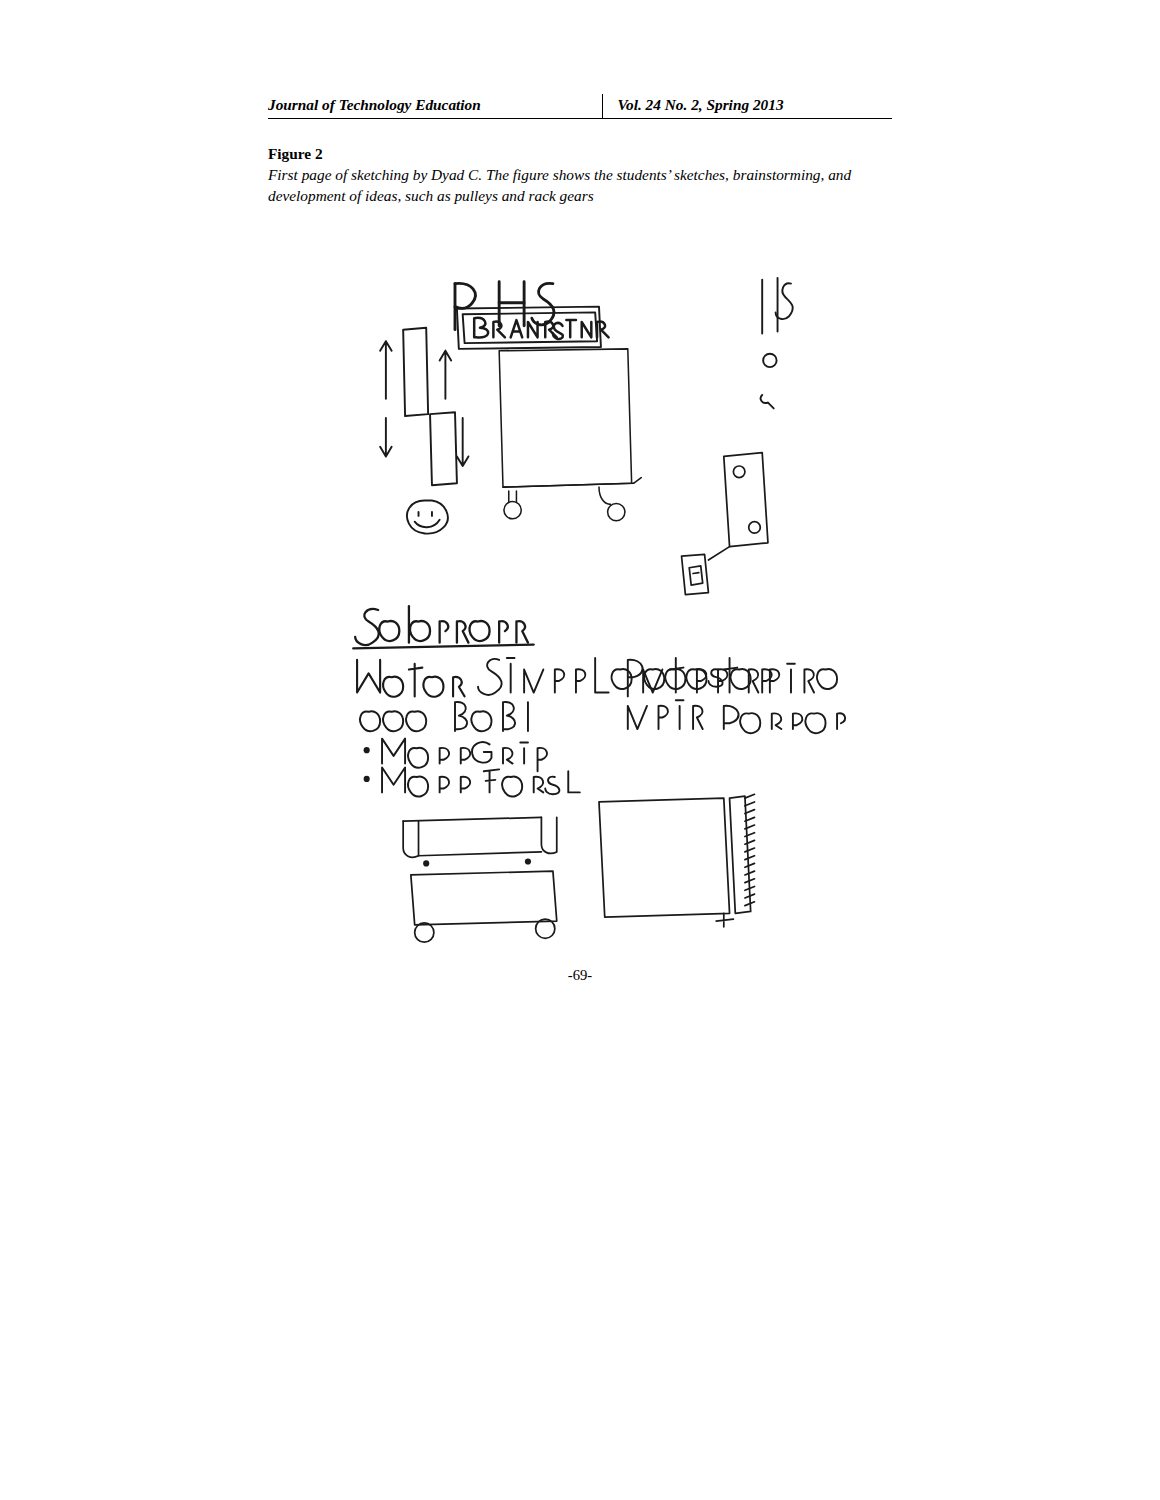Journal of Technology Education
Vol. 24 No. 2, Spring 2013
Figure 2
First page of sketching by Dyad C. The figure shows the students’ sketches, brainstorming, and development of ideas, such as pulleys and rack gears
Student brainstorming sketch page Hand-drawn page with the heading "PHS Brainstorm", arrows, rectangles, a cart with wheels, a smiley face, a list labeled Solutions with Motor, Simple Machines, odd ball, More Grip, More Force, Pedestrian with Rubber wheels, and additional sketches of a cart and a rack gear.
-69-